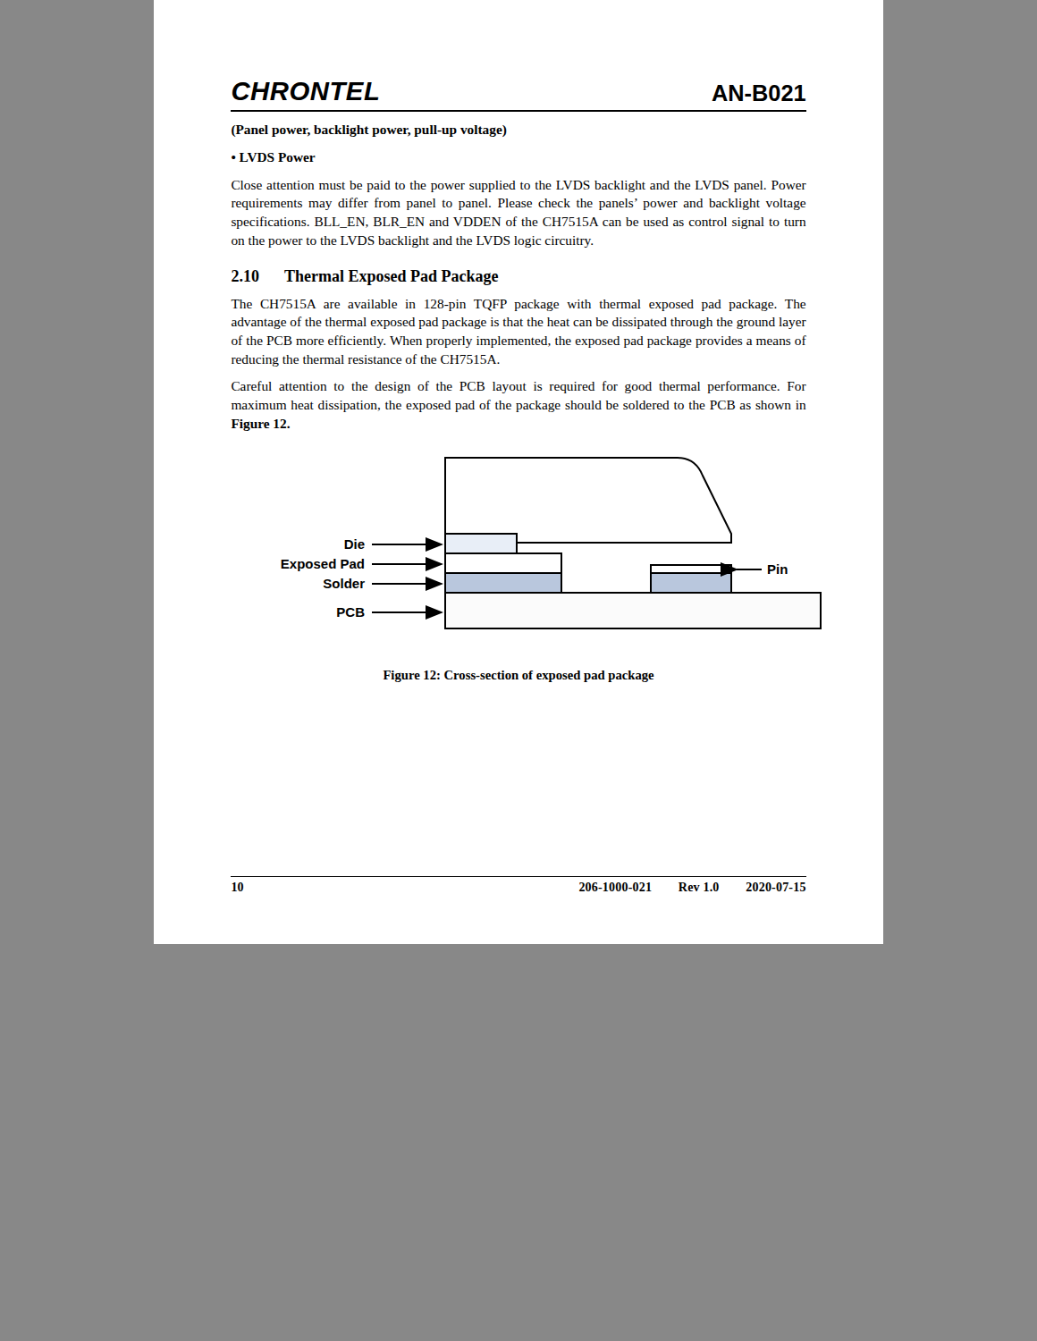CHRONTEL
AN-B021
(Panel power, backlight power, pull-up voltage)
• LVDS Power
Close attention must be paid to the power supplied to the LVDS backlight and the LVDS panel. Power requirements may differ from panel to panel. Please check the panels’ power and backlight voltage specifications. BLL_EN, BLR_EN and VDDEN of the CH7515A can be used as control signal to turn on the power to the LVDS backlight and the LVDS logic circuitry.
2.10 Thermal Exposed Pad Package
The CH7515A are available in 128-pin TQFP package with thermal exposed pad package. The advantage of the thermal exposed pad package is that the heat can be dissipated through the ground layer of the PCB more efficiently. When properly implemented, the exposed pad package provides a means of reducing the thermal resistance of the CH7515A.
Careful attention to the design of the PCB layout is required for good thermal performance. For maximum heat dissipation, the exposed pad of the package should be soldered to the PCB as shown in Figure 12.
Die Exposed Pad Solder PCB Pin
Figure 12: Cross-section of exposed pad package
10
206-1000-021 Rev 1.0 2020-07-15